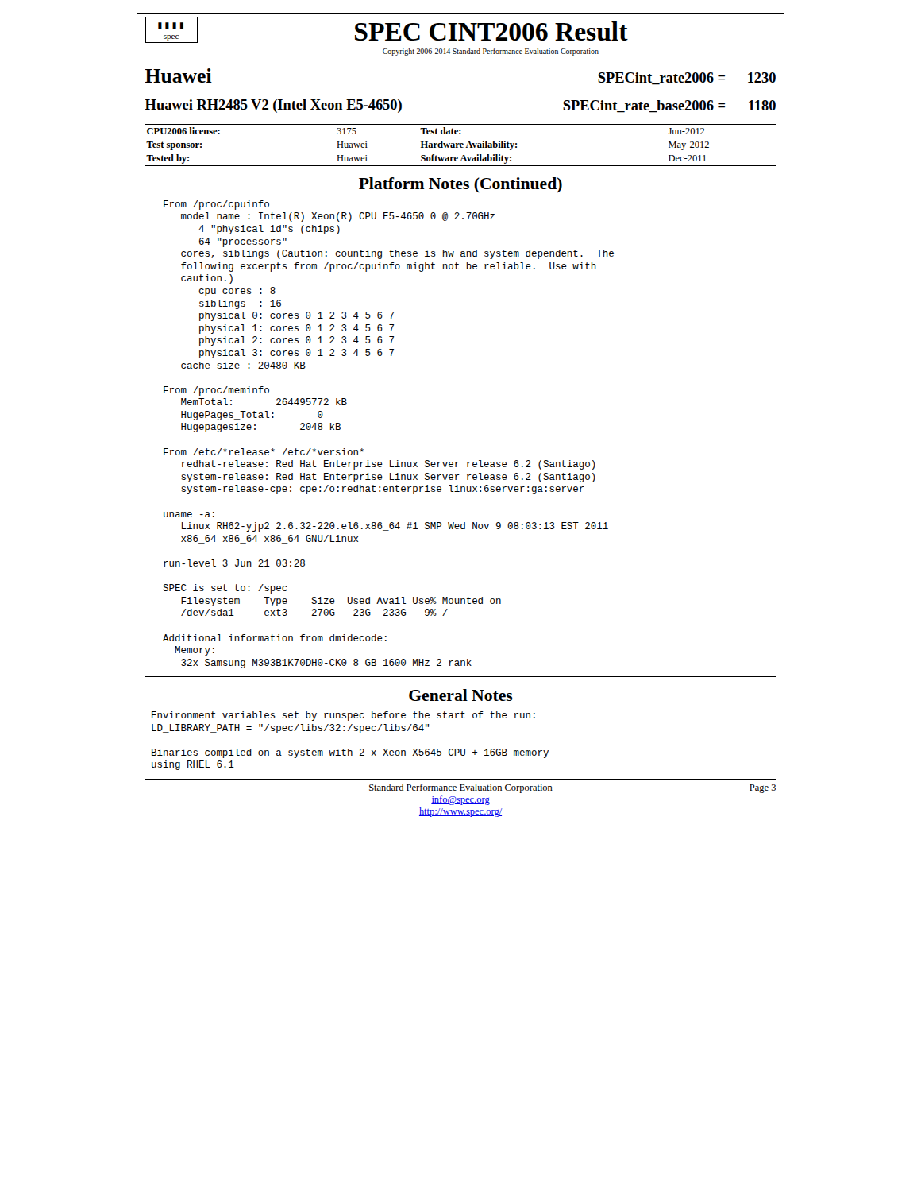▮▮▮▮ spec
SPEC CINT2006 Result
Copyright 2006-2014 Standard Performance Evaluation Corporation
Huawei
Huawei RH2485 V2 (Intel Xeon E5-4650)
SPECint_rate2006 = 1230
SPECint_rate_base2006 = 1180
| CPU2006 license: | 3175 | Test date: | Jun-2012 |
| Test sponsor: | Huawei | Hardware Availability: | May-2012 |
| Tested by: | Huawei | Software Availability: | Dec-2011 |
Platform Notes (Continued)
   From /proc/cpuinfo
      model name : Intel(R) Xeon(R) CPU E5-4650 0 @ 2.70GHz
         4 "physical id"s (chips)
         64 "processors"
      cores, siblings (Caution: counting these is hw and system dependent.  The
      following excerpts from /proc/cpuinfo might not be reliable.  Use with
      caution.)
         cpu cores : 8
         siblings  : 16
         physical 0: cores 0 1 2 3 4 5 6 7
         physical 1: cores 0 1 2 3 4 5 6 7
         physical 2: cores 0 1 2 3 4 5 6 7
         physical 3: cores 0 1 2 3 4 5 6 7
      cache size : 20480 KB

   From /proc/meminfo
      MemTotal:       264495772 kB
      HugePages_Total:       0
      Hugepagesize:       2048 kB

   From /etc/*release* /etc/*version*
      redhat-release: Red Hat Enterprise Linux Server release 6.2 (Santiago)
      system-release: Red Hat Enterprise Linux Server release 6.2 (Santiago)
      system-release-cpe: cpe:/o:redhat:enterprise_linux:6server:ga:server

   uname -a:
      Linux RH62-yjp2 2.6.32-220.el6.x86_64 #1 SMP Wed Nov 9 08:03:13 EST 2011
      x86_64 x86_64 x86_64 GNU/Linux

   run-level 3 Jun 21 03:28

   SPEC is set to: /spec
      Filesystem    Type    Size  Used Avail Use% Mounted on
      /dev/sda1     ext3    270G   23G  233G   9% /

   Additional information from dmidecode:
     Memory:
      32x Samsung M393B1K70DH0-CK0 8 GB 1600 MHz 2 rank
General Notes
 Environment variables set by runspec before the start of the run:
 LD_LIBRARY_PATH = "/spec/libs/32:/spec/libs/64"

 Binaries compiled on a system with 2 x Xeon X5645 CPU + 16GB memory
 using RHEL 6.1
Standard Performance Evaluation Corporation
info@spec.org
http://www.spec.org/
Page 3